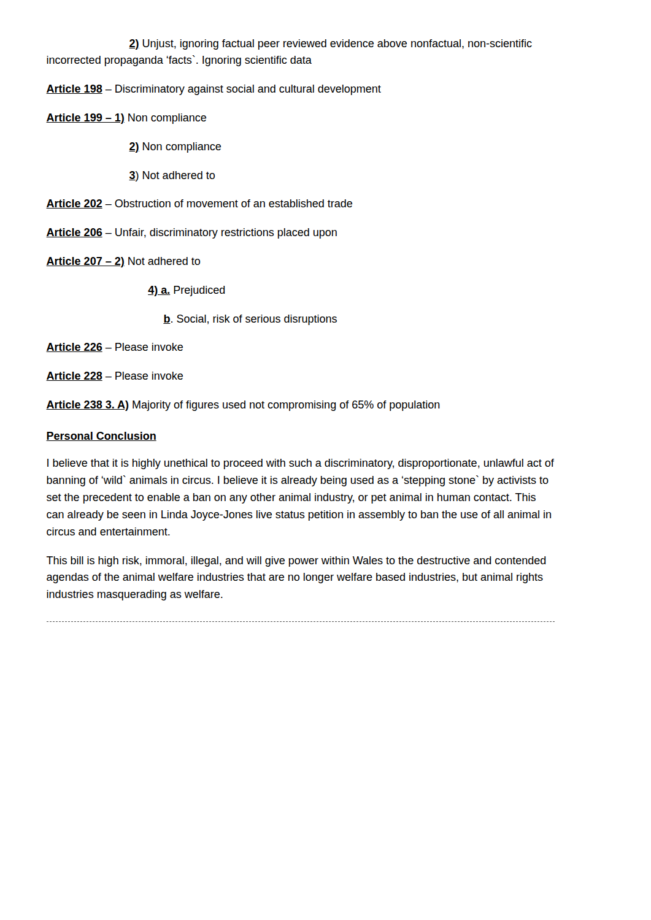2) Unjust, ignoring factual peer reviewed evidence above nonfactual, non-scientific incorrected propaganda ‘facts`. Ignoring scientific data
Article 198 – Discriminatory against social and cultural development
Article 199 – 1) Non compliance
2) Non compliance
3) Not adhered to
Article 202 – Obstruction of movement of an established trade
Article 206 – Unfair, discriminatory restrictions placed upon
Article 207 – 2) Not adhered to
4) a. Prejudiced
b. Social, risk of serious disruptions
Article 226 – Please invoke
Article 228 – Please invoke
Article 238 3. A) Majority of figures used not compromising of 65% of population
Personal Conclusion
I believe that it is highly unethical to proceed with such a discriminatory, disproportionate, unlawful act of banning of ‘wild` animals in circus. I believe it is already being used as a ‘stepping stone` by activists to set the precedent to enable a ban on any other animal industry, or pet animal in human contact. This can already be seen in Linda Joyce-Jones live status petition in assembly to ban the use of all animal in circus and entertainment.
This bill is high risk, immoral, illegal, and will give power within Wales to the destructive and contended agendas of the animal welfare industries that are no longer welfare based industries, but animal rights industries masquerading as welfare.